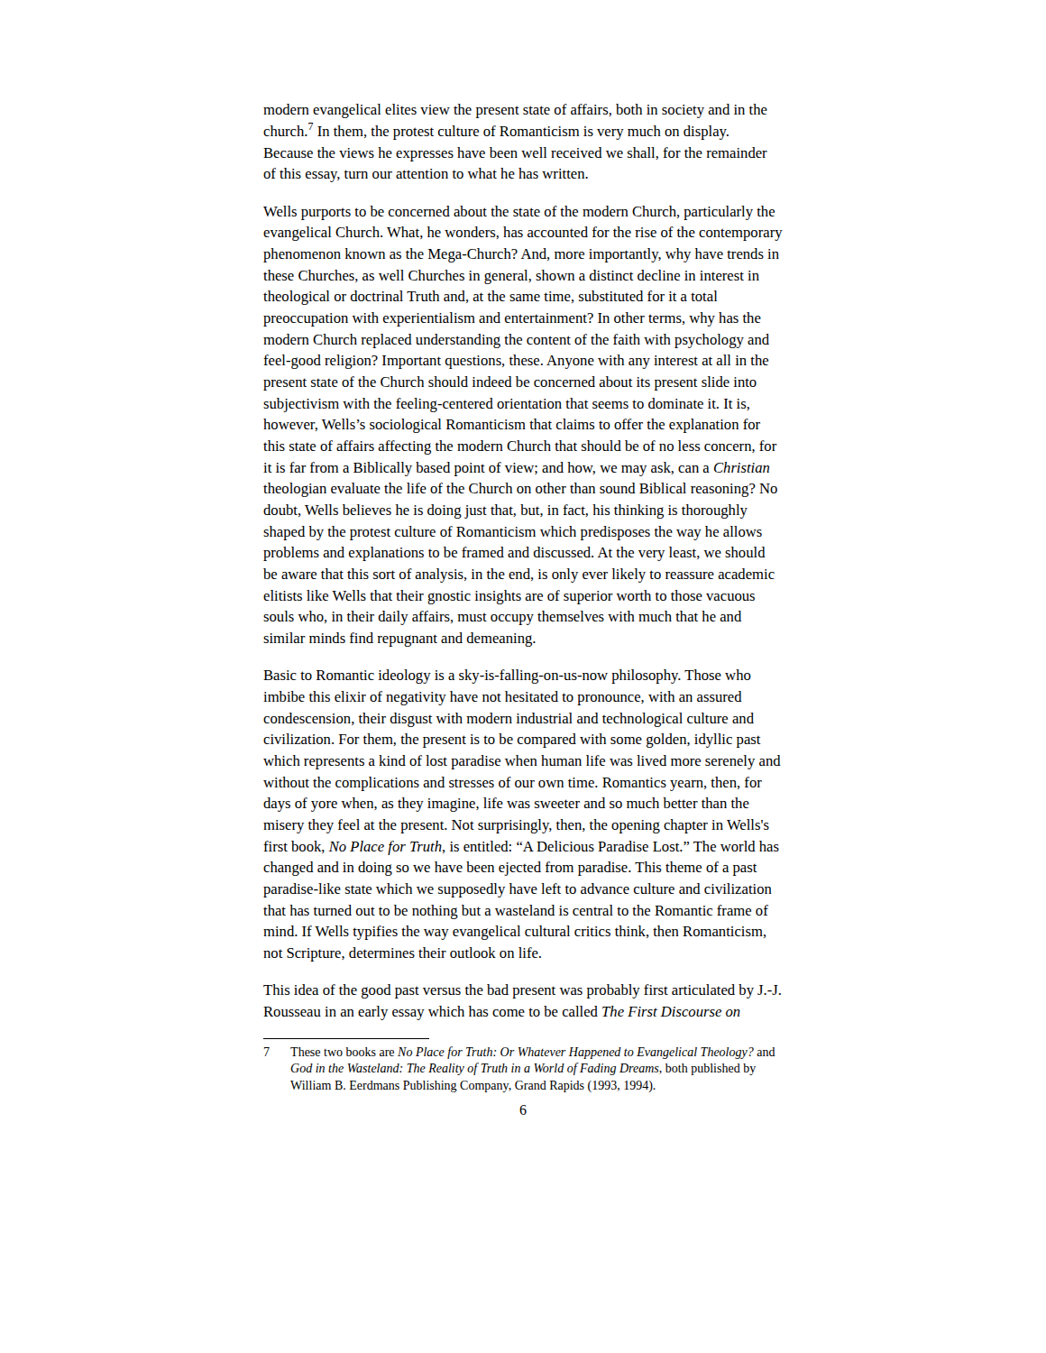modern evangelical elites view the present state of affairs, both in society and in the church.7 In them, the protest culture of Romanticism is very much on display. Because the views he expresses have been well received we shall, for the remainder of this essay, turn our attention to what he has written.
Wells purports to be concerned about the state of the modern Church, particularly the evangelical Church. What, he wonders, has accounted for the rise of the contemporary phenomenon known as the Mega-Church? And, more importantly, why have trends in these Churches, as well Churches in general, shown a distinct decline in interest in theological or doctrinal Truth and, at the same time, substituted for it a total preoccupation with experientialism and entertainment? In other terms, why has the modern Church replaced understanding the content of the faith with psychology and feel-good religion? Important questions, these. Anyone with any interest at all in the present state of the Church should indeed be concerned about its present slide into subjectivism with the feeling-centered orientation that seems to dominate it. It is, however, Wells’s sociological Romanticism that claims to offer the explanation for this state of affairs affecting the modern Church that should be of no less concern, for it is far from a Biblically based point of view; and how, we may ask, can a Christian theologian evaluate the life of the Church on other than sound Biblical reasoning? No doubt, Wells believes he is doing just that, but, in fact, his thinking is thoroughly shaped by the protest culture of Romanticism which predisposes the way he allows problems and explanations to be framed and discussed. At the very least, we should be aware that this sort of analysis, in the end, is only ever likely to reassure academic elitists like Wells that their gnostic insights are of superior worth to those vacuous souls who, in their daily affairs, must occupy themselves with much that he and similar minds find repugnant and demeaning.
Basic to Romantic ideology is a sky-is-falling-on-us-now philosophy. Those who imbibe this elixir of negativity have not hesitated to pronounce, with an assured condescension, their disgust with modern industrial and technological culture and civilization. For them, the present is to be compared with some golden, idyllic past which represents a kind of lost paradise when human life was lived more serenely and without the complications and stresses of our own time. Romantics yearn, then, for days of yore when, as they imagine, life was sweeter and so much better than the misery they feel at the present. Not surprisingly, then, the opening chapter in Wells's first book, No Place for Truth, is entitled: “A Delicious Paradise Lost.” The world has changed and in doing so we have been ejected from paradise. This theme of a past paradise-like state which we supposedly have left to advance culture and civilization that has turned out to be nothing but a wasteland is central to the Romantic frame of mind. If Wells typifies the way evangelical cultural critics think, then Romanticism, not Scripture, determines their outlook on life.
This idea of the good past versus the bad present was probably first articulated by J.-J. Rousseau in an early essay which has come to be called The First Discourse on
7
These two books are No Place for Truth: Or Whatever Happened to Evangelical Theology? and God in the Wasteland: The Reality of Truth in a World of Fading Dreams, both published by William B. Eerdmans Publishing Company, Grand Rapids (1993, 1994).
6